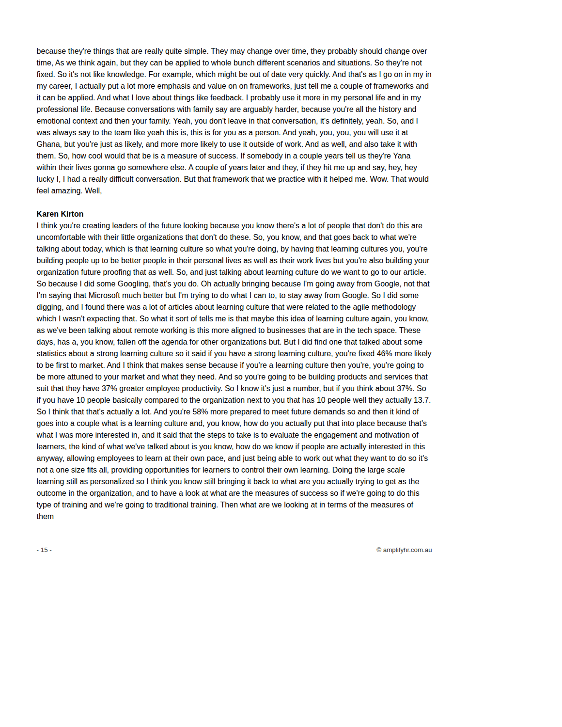because they're things that are really quite simple. They may change over time, they probably should change over time, As we think again, but they can be applied to whole bunch different scenarios and situations. So they're not fixed. So it's not like knowledge. For example, which might be out of date very quickly. And that's as I go on in my in my career, I actually put a lot more emphasis and value on on frameworks, just tell me a couple of frameworks and it can be applied. And what I love about things like feedback. I probably use it more in my personal life and in my professional life. Because conversations with family say are arguably harder, because you're all the history and emotional context and then your family. Yeah, you don't leave in that conversation, it's definitely, yeah. So, and I was always say to the team like yeah this is, this is for you as a person. And yeah, you, you, you will use it at Ghana, but you're just as likely, and more more likely to use it outside of work. And as well, and also take it with them. So, how cool would that be is a measure of success. If somebody in a couple years tell us they're Yana within their lives gonna go somewhere else. A couple of years later and they, if they hit me up and say, hey, hey lucky I, I had a really difficult conversation. But that framework that we practice with it helped me. Wow. That would feel amazing. Well,
Karen Kirton
I think you're creating leaders of the future looking because you know there's a lot of people that don't do this are uncomfortable with their little organizations that don't do these. So, you know, and that goes back to what we're talking about today, which is that learning culture so what you're doing, by having that learning cultures you, you're building people up to be better people in their personal lives as well as their work lives but you're also building your organization future proofing that as well. So, and just talking about learning culture do we want to go to our article. So because I did some Googling, that's you do. Oh actually bringing because I'm going away from Google, not that I'm saying that Microsoft much better but I'm trying to do what I can to, to stay away from Google. So I did some digging, and I found there was a lot of articles about learning culture that were related to the agile methodology which I wasn't expecting that. So what it sort of tells me is that maybe this idea of learning culture again, you know, as we've been talking about remote working is this more aligned to businesses that are in the tech space. These days, has a, you know, fallen off the agenda for other organizations but. But I did find one that talked about some statistics about a strong learning culture so it said if you have a strong learning culture, you're fixed 46% more likely to be first to market. And I think that makes sense because if you're a learning culture then you're, you're going to be more attuned to your market and what they need. And so you're going to be building products and services that suit that they have 37% greater employee productivity. So I know it's just a number, but if you think about 37%. So if you have 10 people basically compared to the organization next to you that has 10 people well they actually 13.7. So I think that that's actually a lot. And you're 58% more prepared to meet future demands so and then it kind of goes into a couple what is a learning culture and, you know, how do you actually put that into place because that's what I was more interested in, and it said that the steps to take is to evaluate the engagement and motivation of learners, the kind of what we've talked about is you know, how do we know if people are actually interested in this anyway, allowing employees to learn at their own pace, and just being able to work out what they want to do so it's not a one size fits all, providing opportunities for learners to control their own learning. Doing the large scale learning still as personalized so I think you know still bringing it back to what are you actually trying to get as the outcome in the organization, and to have a look at what are the measures of success so if we're going to do this type of training and we're going to traditional training. Then what are we looking at in terms of the measures of them
- 15 - © amplifyhr.com.au